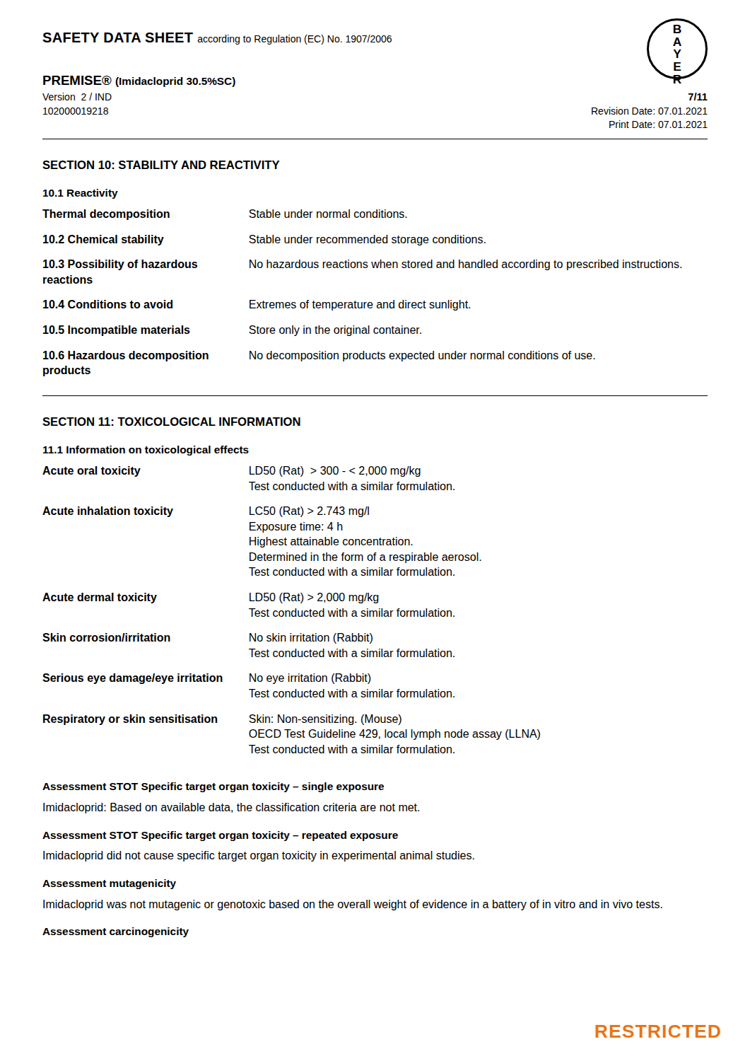BAYER
SAFETY DATA SHEET according to Regulation (EC) No. 1907/2006
PREMISE® (Imidacloprid 30.5%SC)
| Version 2 / IND | 7/11 |
| 102000019218 | Revision Date: 07.01.2021 |
| | Print Date: 07.01.2021 |
SECTION 10: STABILITY AND REACTIVITY
10.1 Reactivity
| Thermal decomposition | Stable under normal conditions. |
| 10.2 Chemical stability | Stable under recommended storage conditions. |
| 10.3 Possibility of hazardous reactions | No hazardous reactions when stored and handled according to prescribed instructions. |
| 10.4 Conditions to avoid | Extremes of temperature and direct sunlight. |
| 10.5 Incompatible materials | Store only in the original container. |
| 10.6 Hazardous decomposition products | No decomposition products expected under normal conditions of use. |
SECTION 11: TOXICOLOGICAL INFORMATION
11.1 Information on toxicological effects
| Acute oral toxicity | LD50 (Rat) > 300 - < 2,000 mg/kg Test conducted with a similar formulation. |
| Acute inhalation toxicity | LC50 (Rat) > 2.743 mg/l Exposure time: 4 h Highest attainable concentration. Determined in the form of a respirable aerosol. Test conducted with a similar formulation. |
| Acute dermal toxicity | LD50 (Rat) > 2,000 mg/kg Test conducted with a similar formulation. |
| Skin corrosion/irritation | No skin irritation (Rabbit) Test conducted with a similar formulation. |
| Serious eye damage/eye irritation | No eye irritation (Rabbit) Test conducted with a similar formulation. |
| Respiratory or skin sensitisation | Skin: Non-sensitizing. (Mouse) OECD Test Guideline 429, local lymph node assay (LLNA) Test conducted with a similar formulation. |
Assessment STOT Specific target organ toxicity – single exposure
Imidacloprid: Based on available data, the classification criteria are not met.
Assessment STOT Specific target organ toxicity – repeated exposure
Imidacloprid did not cause specific target organ toxicity in experimental animal studies.
Assessment mutagenicity
Imidacloprid was not mutagenic or genotoxic based on the overall weight of evidence in a battery of in vitro and in vivo tests.
Assessment carcinogenicity
RESTRICTED